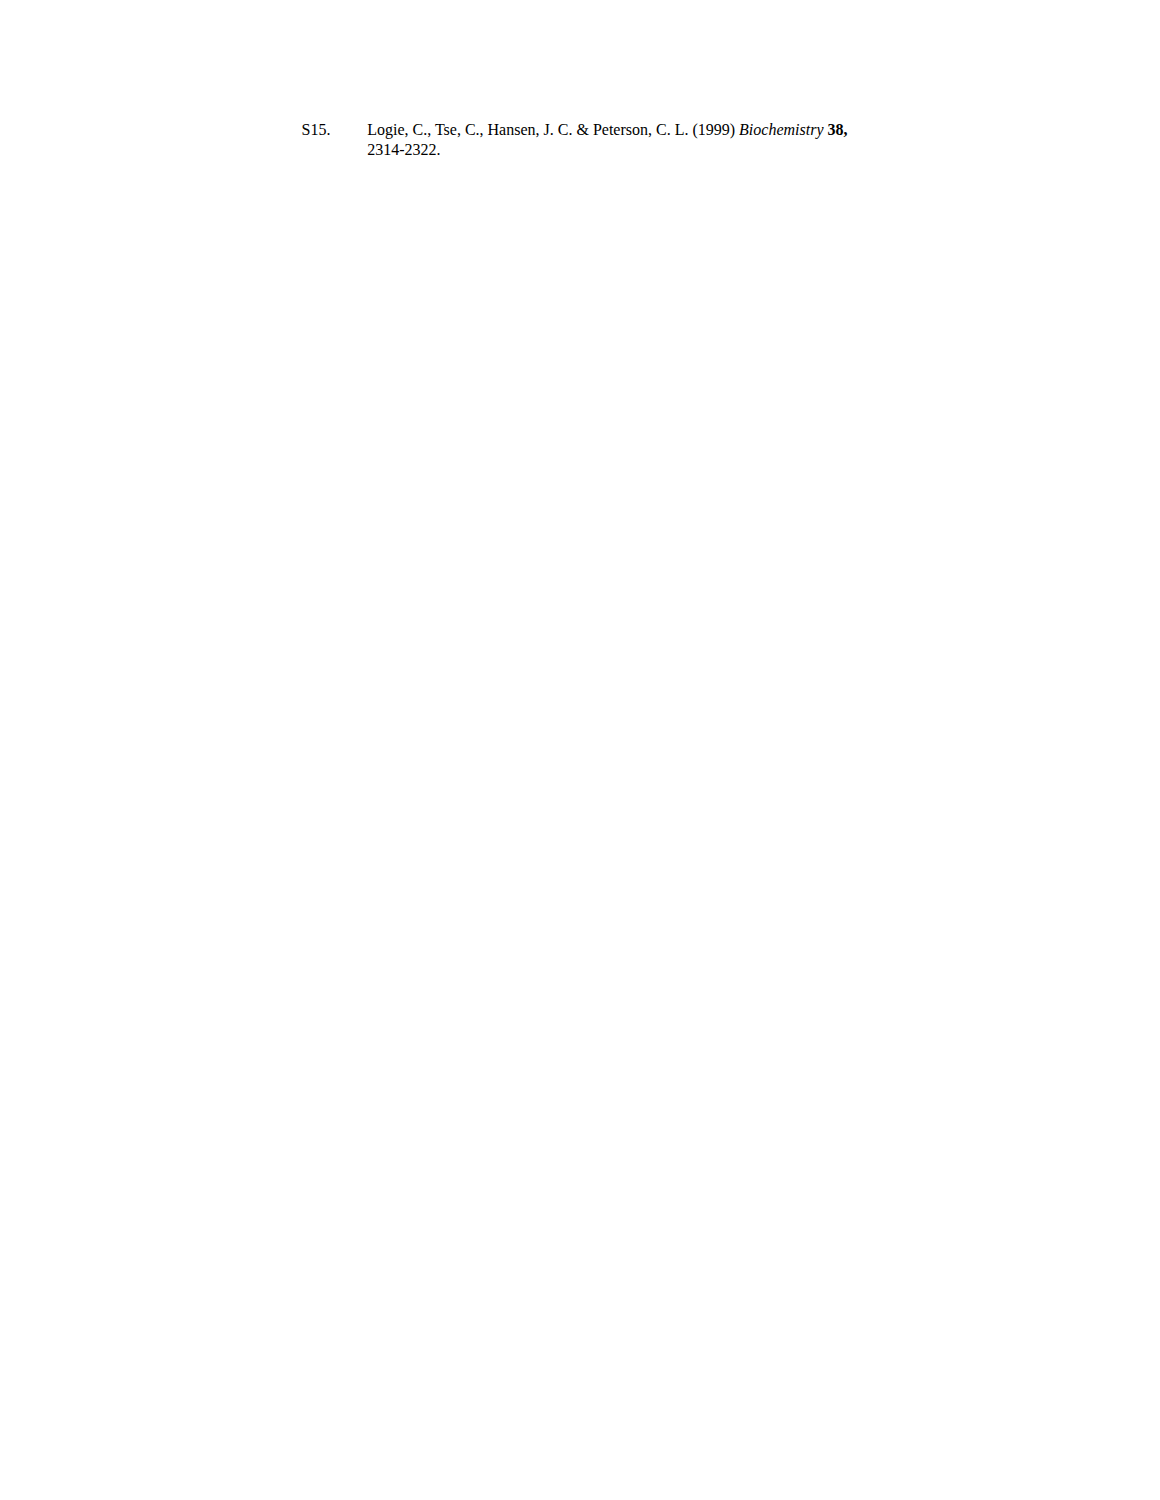S15. Logie, C., Tse, C., Hansen, J. C. & Peterson, C. L. (1999) Biochemistry 38, 2314-2322.